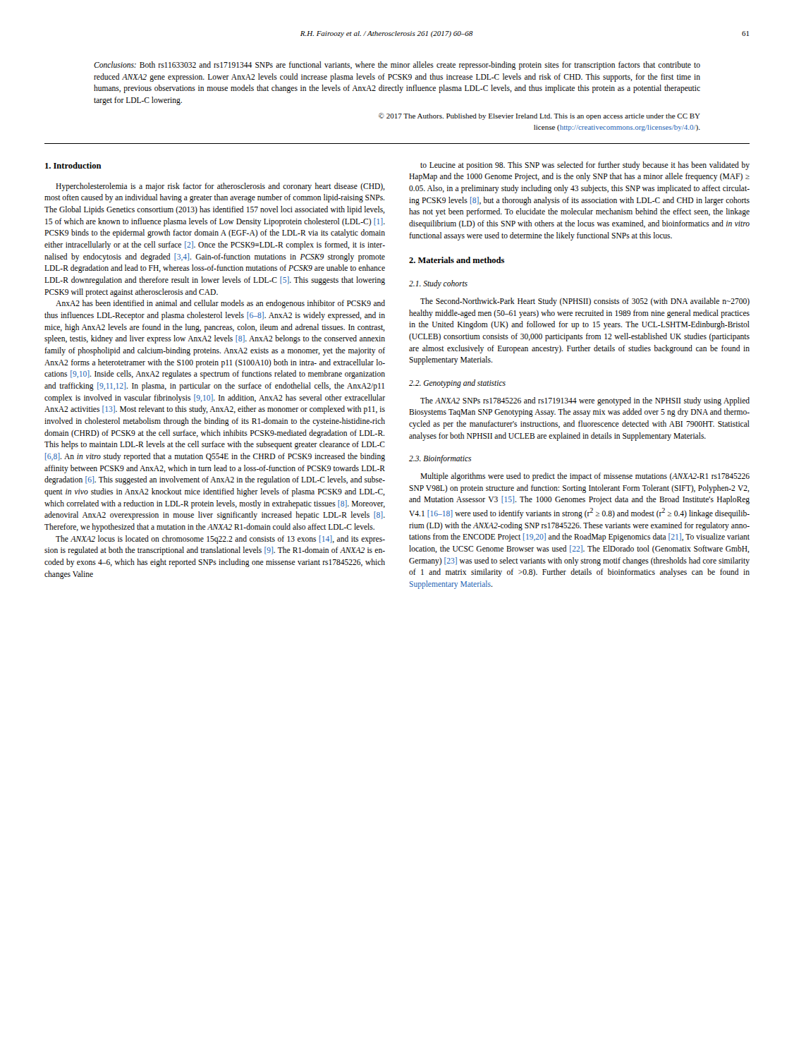R.H. Fairoozy et al. / Atherosclerosis 261 (2017) 60–68
61
Conclusions: Both rs11633032 and rs17191344 SNPs are functional variants, where the minor alleles create repressor-binding protein sites for transcription factors that contribute to reduced ANXA2 gene expression. Lower AnxA2 levels could increase plasma levels of PCSK9 and thus increase LDL-C levels and risk of CHD. This supports, for the first time in humans, previous observations in mouse models that changes in the levels of AnxA2 directly influence plasma LDL-C levels, and thus implicate this protein as a potential therapeutic target for LDL-C lowering.
© 2017 The Authors. Published by Elsevier Ireland Ltd. This is an open access article under the CC BY
license (http://creativecommons.org/licenses/by/4.0/).
1. Introduction
Hypercholesterolemia is a major risk factor for atherosclerosis and coronary heart disease (CHD), most often caused by an individual having a greater than average number of common lipid-raising SNPs. The Global Lipids Genetics consortium (2013) has identified 157 novel loci associated with lipid levels, 15 of which are known to influence plasma levels of Low Density Lipoprotein cholesterol (LDL-C) [1]. PCSK9 binds to the epidermal growth factor domain A (EGF-A) of the LDL-R via its catalytic domain either intracellularly or at the cell surface [2]. Once the PCSK9≡LDL-R complex is formed, it is internalised by endocytosis and degraded [3,4]. Gain-of-function mutations in PCSK9 strongly promote LDL-R degradation and lead to FH, whereas loss-of-function mutations of PCSK9 are unable to enhance LDL-R downregulation and therefore result in lower levels of LDL-C [5]. This suggests that lowering PCSK9 will protect against atherosclerosis and CAD.
AnxA2 has been identified in animal and cellular models as an endogenous inhibitor of PCSK9 and thus influences LDL-Receptor and plasma cholesterol levels [6–8]. AnxA2 is widely expressed, and in mice, high AnxA2 levels are found in the lung, pancreas, colon, ileum and adrenal tissues. In contrast, spleen, testis, kidney and liver express low AnxA2 levels [8]. AnxA2 belongs to the conserved annexin family of phospholipid and calcium-binding proteins. AnxA2 exists as a monomer, yet the majority of AnxA2 forms a heterotetramer with the S100 protein p11 (S100A10) both in intra- and extracellular locations [9,10]. Inside cells, AnxA2 regulates a spectrum of functions related to membrane organization and trafficking [9,11,12]. In plasma, in particular on the surface of endothelial cells, the AnxA2/p11 complex is involved in vascular fibrinolysis [9,10]. In addition, AnxA2 has several other extracellular AnxA2 activities [13]. Most relevant to this study, AnxA2, either as monomer or complexed with p11, is involved in cholesterol metabolism through the binding of its R1-domain to the cysteine-histidine-rich domain (CHRD) of PCSK9 at the cell surface, which inhibits PCSK9-mediated degradation of LDL-R. This helps to maintain LDL-R levels at the cell surface with the subsequent greater clearance of LDL-C [6,8]. An in vitro study reported that a mutation Q554E in the CHRD of PCSK9 increased the binding affinity between PCSK9 and AnxA2, which in turn lead to a loss-of-function of PCSK9 towards LDL-R degradation [6]. This suggested an involvement of AnxA2 in the regulation of LDL-C levels, and subsequent in vivo studies in AnxA2 knockout mice identified higher levels of plasma PCSK9 and LDL-C, which correlated with a reduction in LDL-R protein levels, mostly in extrahepatic tissues [8]. Moreover, adenoviral AnxA2 overexpression in mouse liver significantly increased hepatic LDL-R levels [8]. Therefore, we hypothesized that a mutation in the ANXA2 R1-domain could also affect LDL-C levels.
The ANXA2 locus is located on chromosome 15q22.2 and consists of 13 exons [14], and its expression is regulated at both the transcriptional and translational levels [9]. The R1-domain of ANXA2 is encoded by exons 4–6, which has eight reported SNPs including one missense variant rs17845226, which changes Valine
to Leucine at position 98. This SNP was selected for further study because it has been validated by HapMap and the 1000 Genome Project, and is the only SNP that has a minor allele frequency (MAF) ≥ 0.05. Also, in a preliminary study including only 43 subjects, this SNP was implicated to affect circulating PCSK9 levels [8], but a thorough analysis of its association with LDL-C and CHD in larger cohorts has not yet been performed. To elucidate the molecular mechanism behind the effect seen, the linkage disequilibrium (LD) of this SNP with others at the locus was examined, and bioinformatics and in vitro functional assays were used to determine the likely functional SNPs at this locus.
2. Materials and methods
2.1. Study cohorts
The Second-Northwick-Park Heart Study (NPHSII) consists of 3052 (with DNA available n~2700) healthy middle-aged men (50–61 years) who were recruited in 1989 from nine general medical practices in the United Kingdom (UK) and followed for up to 15 years. The UCL-LSHTM-Edinburgh-Bristol (UCLEB) consortium consists of 30,000 participants from 12 well-established UK studies (participants are almost exclusively of European ancestry). Further details of studies background can be found in Supplementary Materials.
2.2. Genotyping and statistics
The ANXA2 SNPs rs17845226 and rs17191344 were genotyped in the NPHSII study using Applied Biosystems TaqMan SNP Genotyping Assay. The assay mix was added over 5 ng dry DNA and thermocycled as per the manufacturer's instructions, and fluorescence detected with ABI 7900HT. Statistical analyses for both NPHSII and UCLEB are explained in details in Supplementary Materials.
2.3. Bioinformatics
Multiple algorithms were used to predict the impact of missense mutations (ANXA2-R1 rs17845226 SNP V98L) on protein structure and function: Sorting Intolerant Form Tolerant (SIFT), Polyphen-2 V2, and Mutation Assessor V3 [15]. The 1000 Genomes Project data and the Broad Institute's HaploReg V4.1 [16–18] were used to identify variants in strong (r2 ≥ 0.8) and modest (r2 ≥ 0.4) linkage disequilibrium (LD) with the ANXA2-coding SNP rs17845226. These variants were examined for regulatory annotations from the ENCODE Project [19,20] and the RoadMap Epigenomics data [21], To visualize variant location, the UCSC Genome Browser was used [22]. The ElDorado tool (Genomatix Software GmbH, Germany) [23] was used to select variants with only strong motif changes (thresholds had core similarity of 1 and matrix similarity of >0.8). Further details of bioinformatics analyses can be found in Supplementary Materials.